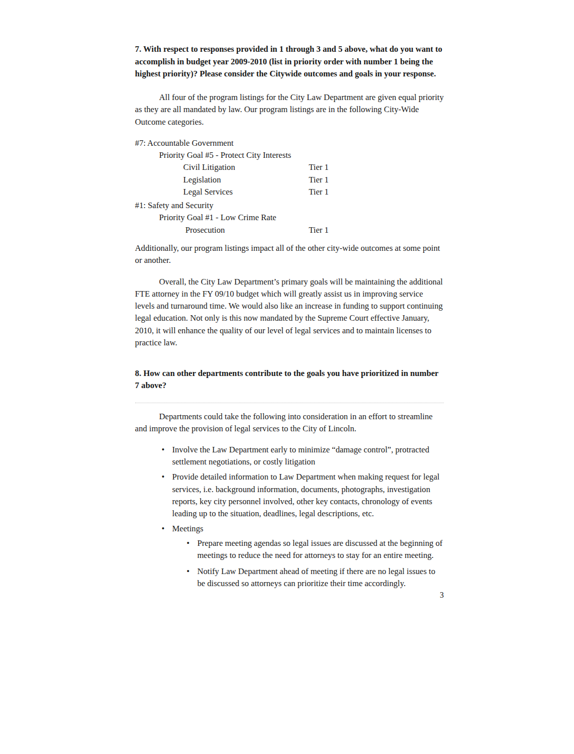7. With respect to responses provided in 1 through 3 and 5 above, what do you want to accomplish in budget year 2009-2010 (list in priority order with number 1 being the highest priority)? Please consider the Citywide outcomes and goals in your response.
All four of the program listings for the City Law Department are given equal priority as they are all mandated by law. Our program listings are in the following City-Wide Outcome categories.
#7: Accountable Government
Priority Goal #5 - Protect City Interests
| Civil Litigation | Tier 1 |
| Legislation | Tier 1 |
| Legal Services | Tier 1 |
#1: Safety and Security
Priority Goal #1 - Low Crime Rate
| Prosecution | Tier 1 |
Additionally, our program listings impact all of the other city-wide outcomes at some point or another.
Overall, the City Law Department’s primary goals will be maintaining the additional FTE attorney in the FY 09/10 budget which will greatly assist us in improving service levels and turnaround time. We would also like an increase in funding to support continuing legal education. Not only is this now mandated by the Supreme Court effective January, 2010, it will enhance the quality of our level of legal services and to maintain licenses to practice law.
8. How can other departments contribute to the goals you have prioritized in number 7 above?
Departments could take the following into consideration in an effort to streamline and improve the provision of legal services to the City of Lincoln.
Involve the Law Department early to minimize “damage control”, protracted settlement negotiations, or costly litigation
Provide detailed information to Law Department when making request for legal services, i.e. background information, documents, photographs, investigation reports, key city personnel involved, other key contacts, chronology of events leading up to the situation, deadlines, legal descriptions, etc.
Meetings
Prepare meeting agendas so legal issues are discussed at the beginning of meetings to reduce the need for attorneys to stay for an entire meeting.
Notify Law Department ahead of meeting if there are no legal issues to be discussed so attorneys can prioritize their time accordingly.
3